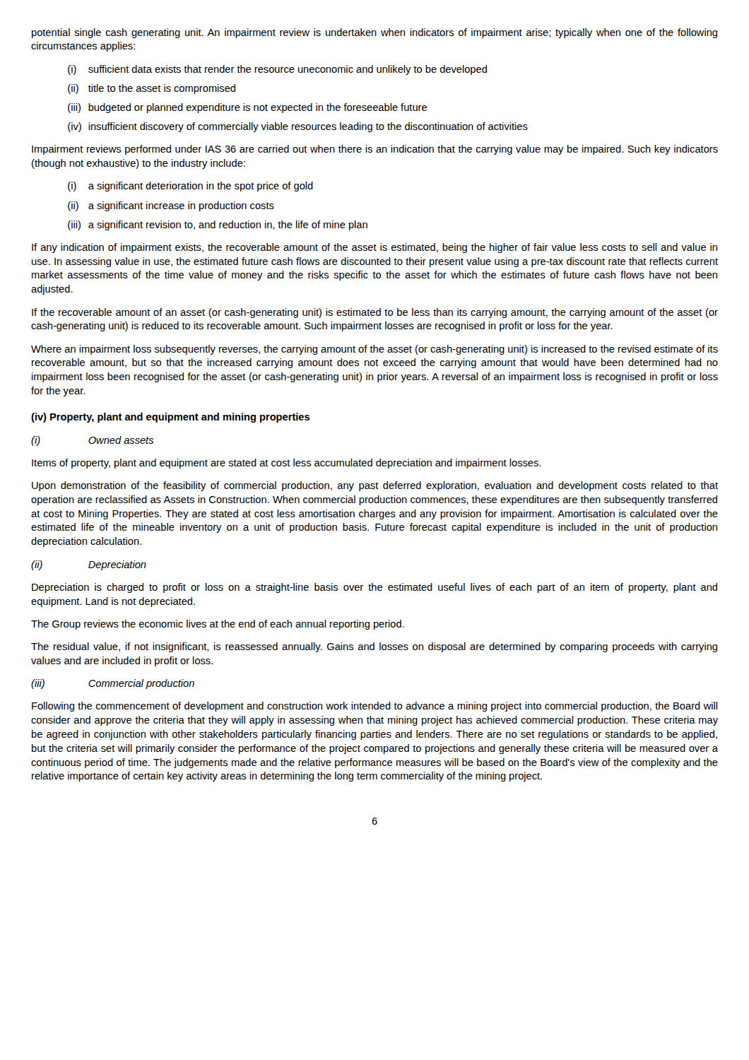potential single cash generating unit. An impairment review is undertaken when indicators of impairment arise; typically when one of the following circumstances applies:
(i) sufficient data exists that render the resource uneconomic and unlikely to be developed
(ii) title to the asset is compromised
(iii) budgeted or planned expenditure is not expected in the foreseeable future
(iv) insufficient discovery of commercially viable resources leading to the discontinuation of activities
Impairment reviews performed under IAS 36 are carried out when there is an indication that the carrying value may be impaired. Such key indicators (though not exhaustive) to the industry include:
(i) a significant deterioration in the spot price of gold
(ii) a significant increase in production costs
(iii) a significant revision to, and reduction in, the life of mine plan
If any indication of impairment exists, the recoverable amount of the asset is estimated, being the higher of fair value less costs to sell and value in use. In assessing value in use, the estimated future cash flows are discounted to their present value using a pre-tax discount rate that reflects current market assessments of the time value of money and the risks specific to the asset for which the estimates of future cash flows have not been adjusted.
If the recoverable amount of an asset (or cash-generating unit) is estimated to be less than its carrying amount, the carrying amount of the asset (or cash-generating unit) is reduced to its recoverable amount. Such impairment losses are recognised in profit or loss for the year.
Where an impairment loss subsequently reverses, the carrying amount of the asset (or cash-generating unit) is increased to the revised estimate of its recoverable amount, but so that the increased carrying amount does not exceed the carrying amount that would have been determined had no impairment loss been recognised for the asset (or cash-generating unit) in prior years. A reversal of an impairment loss is recognised in profit or loss for the year.
(iv) Property, plant and equipment and mining properties
(i) Owned assets
Items of property, plant and equipment are stated at cost less accumulated depreciation and impairment losses.
Upon demonstration of the feasibility of commercial production, any past deferred exploration, evaluation and development costs related to that operation are reclassified as Assets in Construction. When commercial production commences, these expenditures are then subsequently transferred at cost to Mining Properties. They are stated at cost less amortisation charges and any provision for impairment. Amortisation is calculated over the estimated life of the mineable inventory on a unit of production basis. Future forecast capital expenditure is included in the unit of production depreciation calculation.
(ii) Depreciation
Depreciation is charged to profit or loss on a straight-line basis over the estimated useful lives of each part of an item of property, plant and equipment. Land is not depreciated.
The Group reviews the economic lives at the end of each annual reporting period.
The residual value, if not insignificant, is reassessed annually. Gains and losses on disposal are determined by comparing proceeds with carrying values and are included in profit or loss.
(iii) Commercial production
Following the commencement of development and construction work intended to advance a mining project into commercial production, the Board will consider and approve the criteria that they will apply in assessing when that mining project has achieved commercial production. These criteria may be agreed in conjunction with other stakeholders particularly financing parties and lenders. There are no set regulations or standards to be applied, but the criteria set will primarily consider the performance of the project compared to projections and generally these criteria will be measured over a continuous period of time. The judgements made and the relative performance measures will be based on the Board's view of the complexity and the relative importance of certain key activity areas in determining the long term commerciality of the mining project.
6